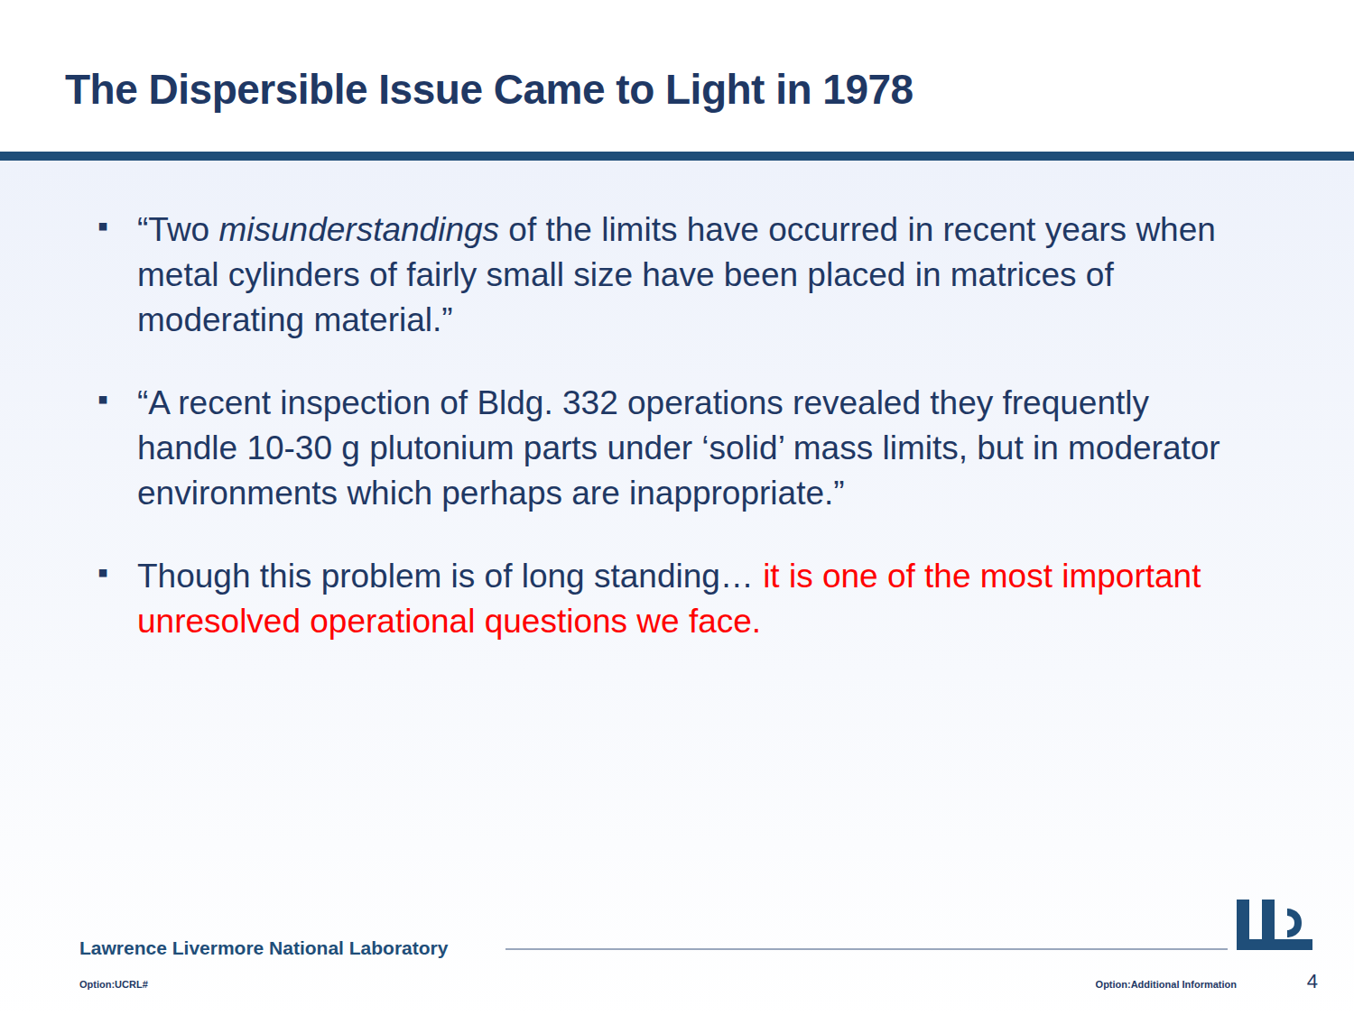The Dispersible Issue Came to Light in 1978
“Two misunderstandings of the limits have occurred in recent years when metal cylinders of fairly small size have been placed in matrices of moderating material.”
“A recent inspection of Bldg. 332 operations revealed they frequently handle 10-30 g plutonium parts under ‘solid’ mass limits, but in moderator environments which perhaps are inappropriate.”
Though this problem is of long standing… it is one of the most important unresolved operational questions we face.
Lawrence Livermore National Laboratory
Option:UCRL#
Option:Additional Information
4